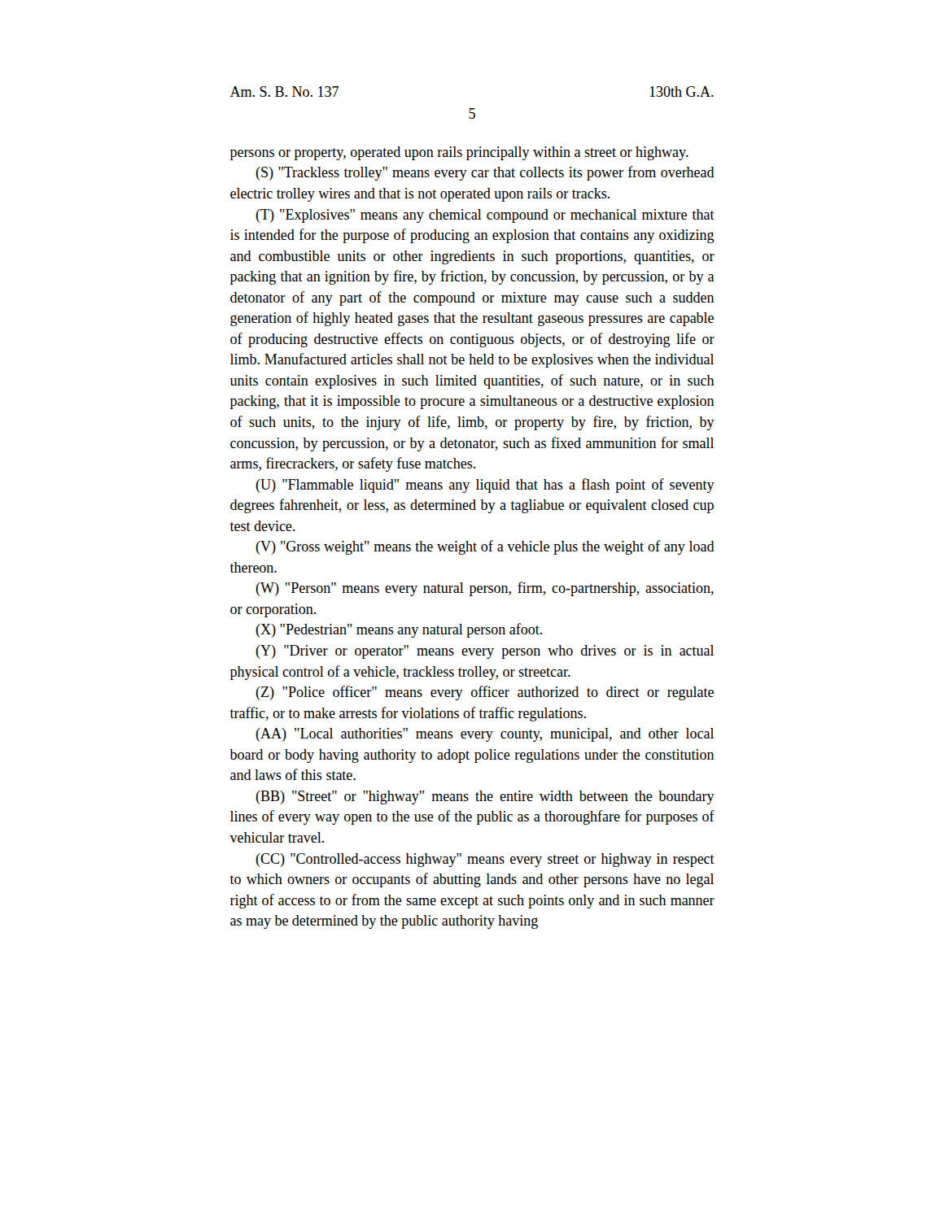Am. S. B. No. 137 130th G.A.
5
persons or property, operated upon rails principally within a street or highway.
(S) "Trackless trolley" means every car that collects its power from overhead electric trolley wires and that is not operated upon rails or tracks.
(T) "Explosives" means any chemical compound or mechanical mixture that is intended for the purpose of producing an explosion that contains any oxidizing and combustible units or other ingredients in such proportions, quantities, or packing that an ignition by fire, by friction, by concussion, by percussion, or by a detonator of any part of the compound or mixture may cause such a sudden generation of highly heated gases that the resultant gaseous pressures are capable of producing destructive effects on contiguous objects, or of destroying life or limb. Manufactured articles shall not be held to be explosives when the individual units contain explosives in such limited quantities, of such nature, or in such packing, that it is impossible to procure a simultaneous or a destructive explosion of such units, to the injury of life, limb, or property by fire, by friction, by concussion, by percussion, or by a detonator, such as fixed ammunition for small arms, firecrackers, or safety fuse matches.
(U) "Flammable liquid" means any liquid that has a flash point of seventy degrees fahrenheit, or less, as determined by a tagliabue or equivalent closed cup test device.
(V) "Gross weight" means the weight of a vehicle plus the weight of any load thereon.
(W) "Person" means every natural person, firm, co-partnership, association, or corporation.
(X) "Pedestrian" means any natural person afoot.
(Y) "Driver or operator" means every person who drives or is in actual physical control of a vehicle, trackless trolley, or streetcar.
(Z) "Police officer" means every officer authorized to direct or regulate traffic, or to make arrests for violations of traffic regulations.
(AA) "Local authorities" means every county, municipal, and other local board or body having authority to adopt police regulations under the constitution and laws of this state.
(BB) "Street" or "highway" means the entire width between the boundary lines of every way open to the use of the public as a thoroughfare for purposes of vehicular travel.
(CC) "Controlled-access highway" means every street or highway in respect to which owners or occupants of abutting lands and other persons have no legal right of access to or from the same except at such points only and in such manner as may be determined by the public authority having